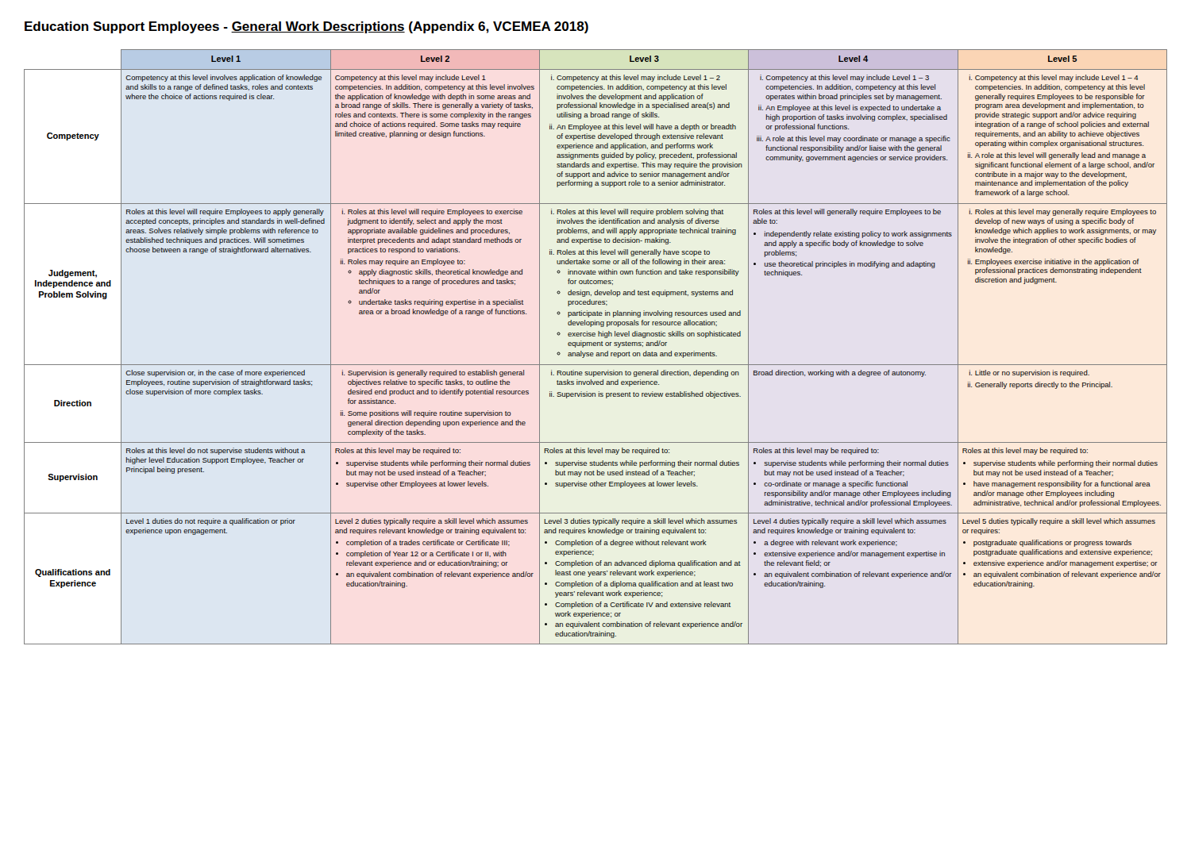Education Support Employees - General Work Descriptions (Appendix 6, VCEMEA 2018)
| | Level 1 | Level 2 | Level 3 | Level 4 | Level 5 |
| --- | --- | --- | --- | --- | --- |
| Competency | Competency at this level involves application of knowledge and skills to a range of defined tasks, roles and contexts where the choice of actions required is clear. | Competency at this level may include Level 1 competencies. In addition, competency at this level involves the application of knowledge with depth in some areas and a broad range of skills. There is generally a variety of tasks, roles and contexts. There is some complexity in the ranges and choice of actions required. Some tasks may require limited creative, planning or design functions. | Competency at this level may include Level 1 – 2 competencies. In addition, competency at this level involves the development and application of professional knowledge in a specialised area(s) and utilising a broad range of skills. An Employee at this level will have a depth or breadth of expertise developed through extensive relevant experience and application, and performs work assignments guided by policy, precedent, professional standards and expertise. This may require the provision of support and advice to senior management and/or performing a support role to a senior administrator. | Competency at this level may include Level 1 – 3 competencies. In addition, competency at this level operates within broad principles set by management. An Employee at this level is expected to undertake a high proportion of tasks involving complex, specialised or professional functions. A role at this level may coordinate or manage a specific functional responsibility and/or liaise with the general community, government agencies or service providers. | Competency at this level may include Level 1 – 4 competencies. In addition, competency at this level generally requires Employees to be responsible for program area development and implementation, to provide strategic support and/or advice requiring integration of a range of school policies and external requirements, and an ability to achieve objectives operating within complex organisational structures. A role at this level will generally lead and manage a significant functional element of a large school, and/or contribute in a major way to the development, maintenance and implementation of the policy framework of a large school. |
| Judgement, Independence and Problem Solving | Roles at this level will require Employees to apply generally accepted concepts, principles and standards in well-defined areas. Solves relatively simple problems with reference to established techniques and practices. Will sometimes choose between a range of straightforward alternatives. | Roles at this level will require Employees to exercise judgment to identify, select and apply the most appropriate available guidelines and procedures, interpret precedents and adapt standard methods or practices to respond to variations. Roles may require an Employee to: apply diagnostic skills, theoretical knowledge and techniques to a range of procedures and tasks; and/or undertake tasks requiring expertise in a specialist area or a broad knowledge of a range of functions. | Roles at this level will require problem solving that involves the identification and analysis of diverse problems, and will apply appropriate technical training and expertise to decision- making. Roles at this level will generally have scope to undertake some or all of the following in their area: innovate within own function and take responsibility for outcomes; design, develop and test equipment, systems and procedures; participate in planning involving resources used and developing proposals for resource allocation; exercise high level diagnostic skills on sophisticated equipment or systems; and/or analyse and report on data and experiments. | Roles at this level will generally require Employees to be able to: independently relate existing policy to work assignments and apply a specific body of knowledge to solve problems; use theoretical principles in modifying and adapting techniques. | Roles at this level may generally require Employees to develop of new ways of using a specific body of knowledge which applies to work assignments, or may involve the integration of other specific bodies of knowledge. Employees exercise initiative in the application of professional practices demonstrating independent discretion and judgment. |
| Direction | Close supervision or, in the case of more experienced Employees, routine supervision of straightforward tasks; close supervision of more complex tasks. | Supervision is generally required to establish general objectives relative to specific tasks, to outline the desired end product and to identify potential resources for assistance. Some positions will require routine supervision to general direction depending upon experience and the complexity of the tasks. | Routine supervision to general direction, depending on tasks involved and experience. Supervision is present to review established objectives. | Broad direction, working with a degree of autonomy. | Little or no supervision is required. Generally reports directly to the Principal. |
| Supervision | Roles at this level do not supervise students without a higher level Education Support Employee, Teacher or Principal being present. | Roles at this level may be required to: supervise students while performing their normal duties but may not be used instead of a Teacher; supervise other Employees at lower levels. | Roles at this level may be required to: supervise students while performing their normal duties but may not be used instead of a Teacher; supervise other Employees at lower levels. | Roles at this level may be required to: supervise students while performing their normal duties but may not be used instead of a Teacher; co-ordinate or manage a specific functional responsibility and/or manage other Employees including administrative, technical and/or professional Employees. | Roles at this level may be required to: supervise students while performing their normal duties but may not be used instead of a Teacher; have management responsibility for a functional area and/or manage other Employees including administrative, technical and/or professional Employees. |
| Qualifications and Experience | Level 1 duties do not require a qualification or prior experience upon engagement. | Level 2 duties typically require a skill level which assumes and requires relevant knowledge or training equivalent to: completion of a trades certificate or Certificate III; completion of Year 12 or a Certificate I or II, with relevant experience and or education/training; or an equivalent combination of relevant experience and/or education/training. | Level 3 duties typically require a skill level which assumes and requires knowledge or training equivalent to: Completion of a degree without relevant work experience; Completion of an advanced diploma qualification and at least one years’ relevant work experience; Completion of a diploma qualification and at least two years’ relevant work experience; Completion of a Certificate IV and extensive relevant work experience; or an equivalent combination of relevant experience and/or education/training. | Level 4 duties typically require a skill level which assumes and requires knowledge or training equivalent to: a degree with relevant work experience; extensive experience and/or management expertise in the relevant field; or an equivalent combination of relevant experience and/or education/training. | Level 5 duties typically require a skill level which assumes or requires: postgraduate qualifications or progress towards postgraduate qualifications and extensive experience; extensive experience and/or management expertise; or an equivalent combination of relevant experience and/or education/training. |